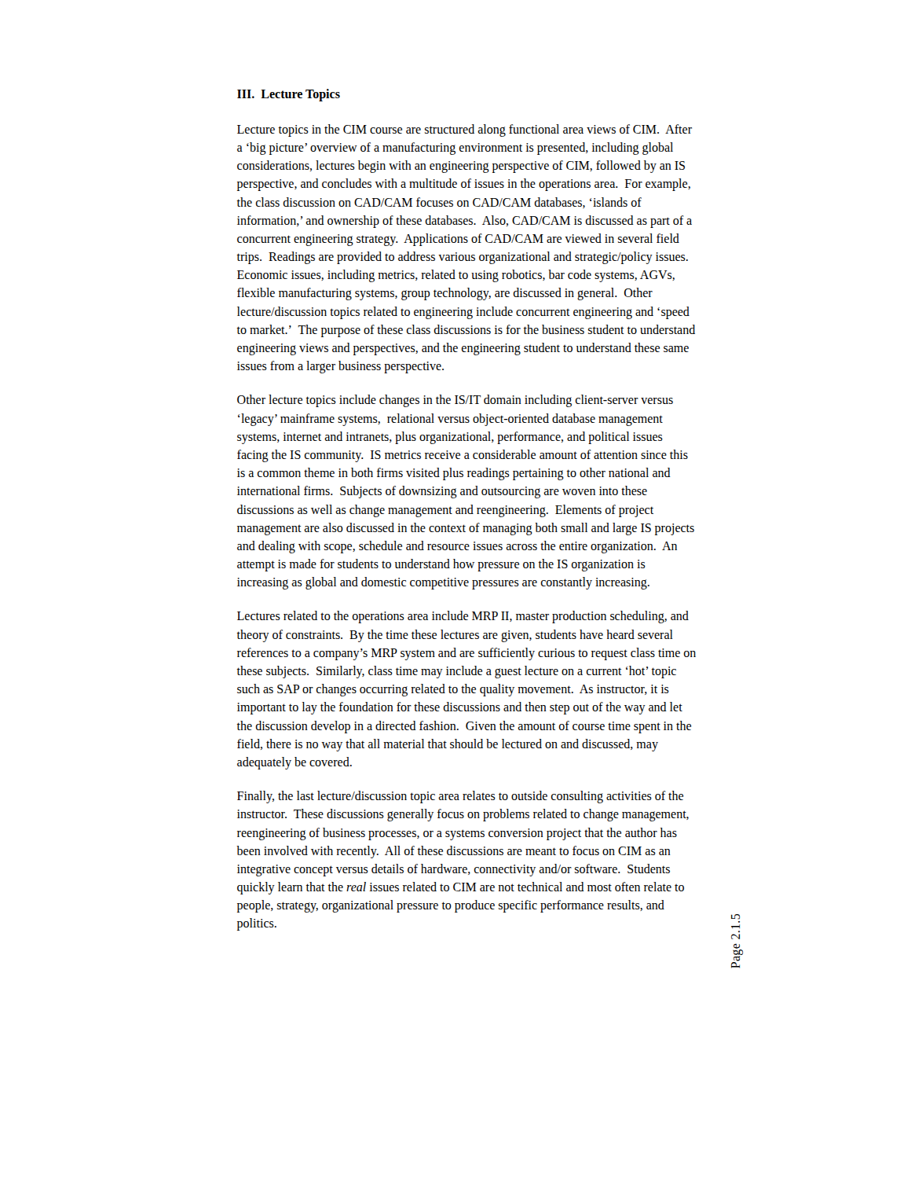III. Lecture Topics
Lecture topics in the CIM course are structured along functional area views of CIM. After a ‘big picture’ overview of a manufacturing environment is presented, including global considerations, lectures begin with an engineering perspective of CIM, followed by an IS perspective, and concludes with a multitude of issues in the operations area. For example, the class discussion on CAD/CAM focuses on CAD/CAM databases, ‘islands of information,’ and ownership of these databases. Also, CAD/CAM is discussed as part of a concurrent engineering strategy. Applications of CAD/CAM are viewed in several field trips. Readings are provided to address various organizational and strategic/policy issues. Economic issues, including metrics, related to using robotics, bar code systems, AGVs, flexible manufacturing systems, group technology, are discussed in general. Other lecture/discussion topics related to engineering include concurrent engineering and ‘speed to market.’ The purpose of these class discussions is for the business student to understand engineering views and perspectives, and the engineering student to understand these same issues from a larger business perspective.
Other lecture topics include changes in the IS/IT domain including client-server versus ‘legacy’ mainframe systems, relational versus object-oriented database management systems, internet and intranets, plus organizational, performance, and political issues facing the IS community. IS metrics receive a considerable amount of attention since this is a common theme in both firms visited plus readings pertaining to other national and international firms. Subjects of downsizing and outsourcing are woven into these discussions as well as change management and reengineering. Elements of project management are also discussed in the context of managing both small and large IS projects and dealing with scope, schedule and resource issues across the entire organization. An attempt is made for students to understand how pressure on the IS organization is increasing as global and domestic competitive pressures are constantly increasing.
Lectures related to the operations area include MRP II, master production scheduling, and theory of constraints. By the time these lectures are given, students have heard several references to a company’s MRP system and are sufficiently curious to request class time on these subjects. Similarly, class time may include a guest lecture on a current ‘hot’ topic such as SAP or changes occurring related to the quality movement. As instructor, it is important to lay the foundation for these discussions and then step out of the way and let the discussion develop in a directed fashion. Given the amount of course time spent in the field, there is no way that all material that should be lectured on and discussed, may adequately be covered.
Finally, the last lecture/discussion topic area relates to outside consulting activities of the instructor. These discussions generally focus on problems related to change management, reengineering of business processes, or a systems conversion project that the author has been involved with recently. All of these discussions are meant to focus on CIM as an integrative concept versus details of hardware, connectivity and/or software. Students quickly learn that the real issues related to CIM are not technical and most often relate to people, strategy, organizational pressure to produce specific performance results, and politics.
Page 2.1.5